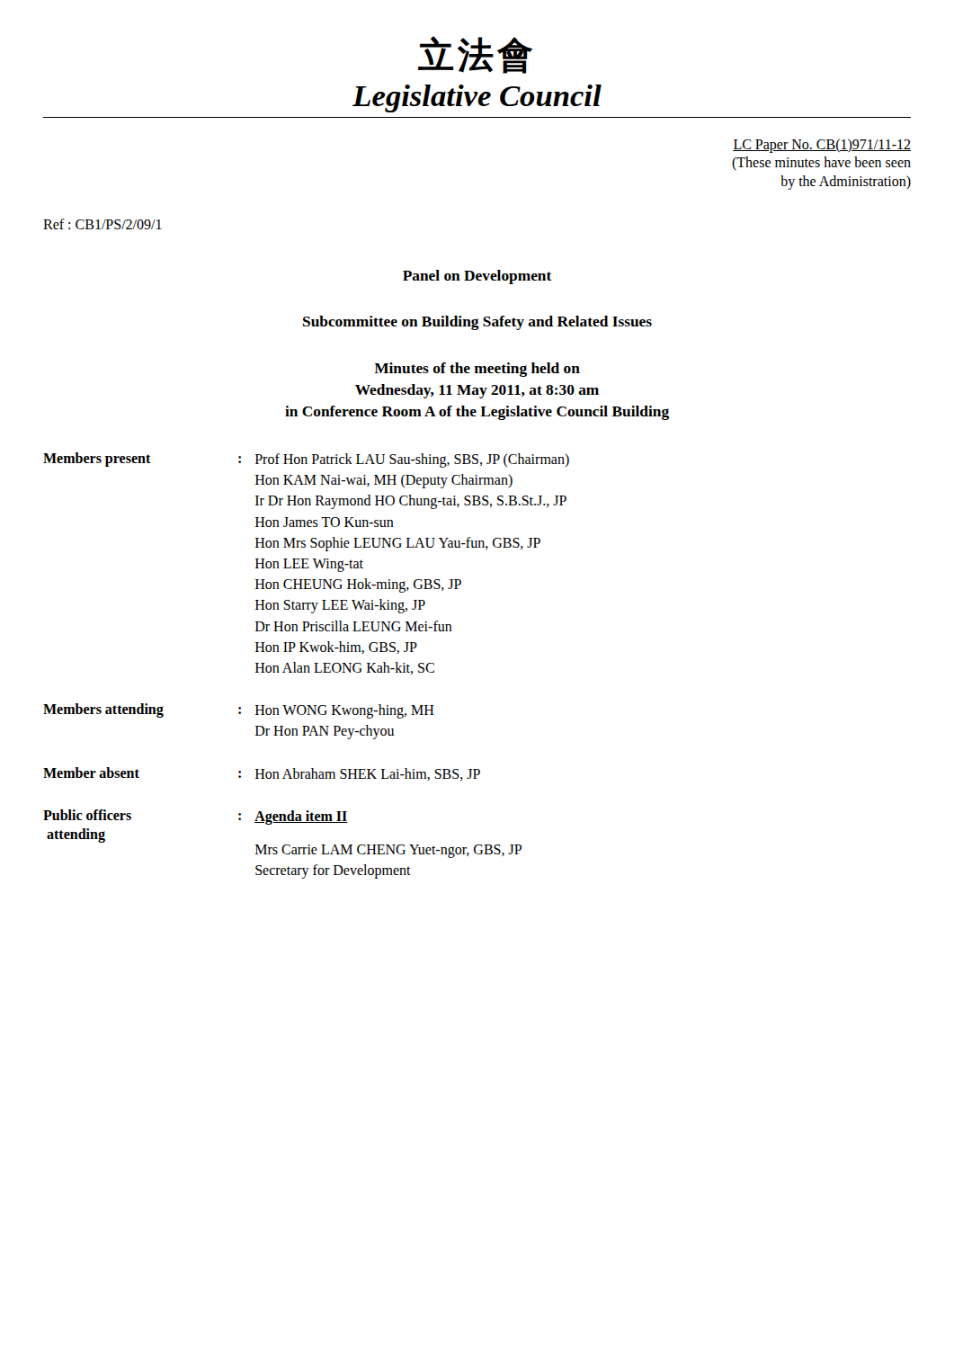立法會
Legislative Council
LC Paper No. CB(1)971/11-12
(These minutes have been seen
by the Administration)
Ref : CB1/PS/2/09/1
Panel on Development
Subcommittee on Building Safety and Related Issues
Minutes of the meeting held on
Wednesday, 11 May 2011, at 8:30 am
in Conference Room A of the Legislative Council Building
| Members present | : | Prof Hon Patrick LAU Sau-shing, SBS, JP (Chairman) Hon KAM Nai-wai, MH (Deputy Chairman) Ir Dr Hon Raymond HO Chung-tai, SBS, S.B.St.J., JP Hon James TO Kun-sun Hon Mrs Sophie LEUNG LAU Yau-fun, GBS, JP Hon LEE Wing-tat Hon CHEUNG Hok-ming, GBS, JP Hon Starry LEE Wai-king, JP Dr Hon Priscilla LEUNG Mei-fun Hon IP Kwok-him, GBS, JP Hon Alan LEONG Kah-kit, SC |
| Members attending | : | Hon WONG Kwong-hing, MH Dr Hon PAN Pey-chyou |
| Member absent | : | Hon Abraham SHEK Lai-him, SBS, JP |
| Public officers attending | : | Agenda item II Mrs Carrie LAM CHENG Yuet-ngor, GBS, JP Secretary for Development |